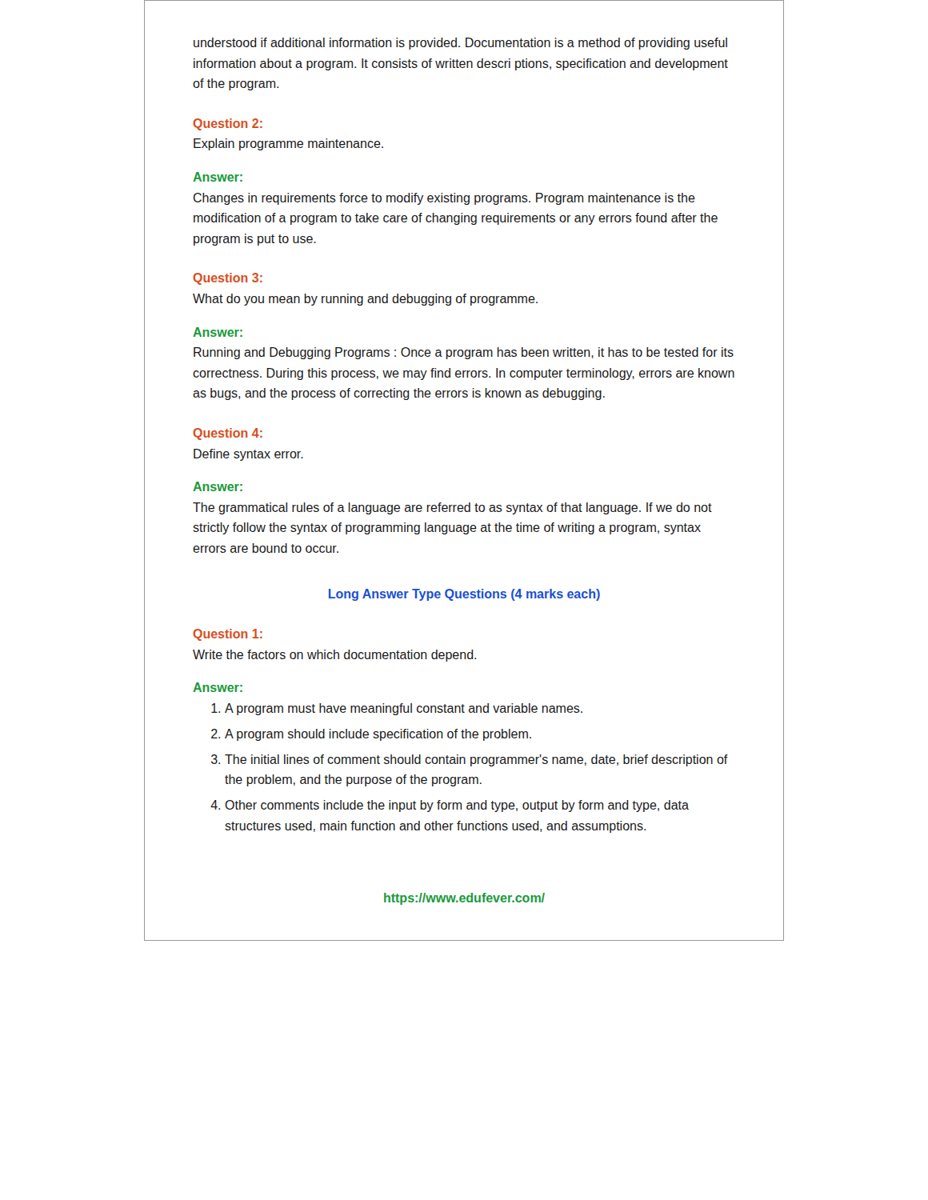understood if additional information is provided. Documentation is a method of providing useful information about a program. It consists of written descri ptions, specification and development of the program.
Question 2:
Explain programme maintenance.
Answer:
Changes in requirements force to modify existing programs. Program maintenance is the modification of a program to take care of changing requirements or any errors found after the program is put to use.
Question 3:
What do you mean by running and debugging of programme.
Answer:
Running and Debugging Programs : Once a program has been written, it has to be tested for its correctness. During this process, we may find errors. In computer terminology, errors are known as bugs, and the process of correcting the errors is known as debugging.
Question 4:
Define syntax error.
Answer:
The grammatical rules of a language are referred to as syntax of that language. If we do not strictly follow the syntax of programming language at the time of writing a program, syntax errors are bound to occur.
Long Answer Type Questions (4 marks each)
Question 1:
Write the factors on which documentation depend.
Answer:
A program must have meaningful constant and variable names.
A program should include specification of the problem.
The initial lines of comment should contain programmer's name, date, brief description of the problem, and the purpose of the program.
Other comments include the input by form and type, output by form and type, data structures used, main function and other functions used, and assumptions.
https://www.edufever.com/